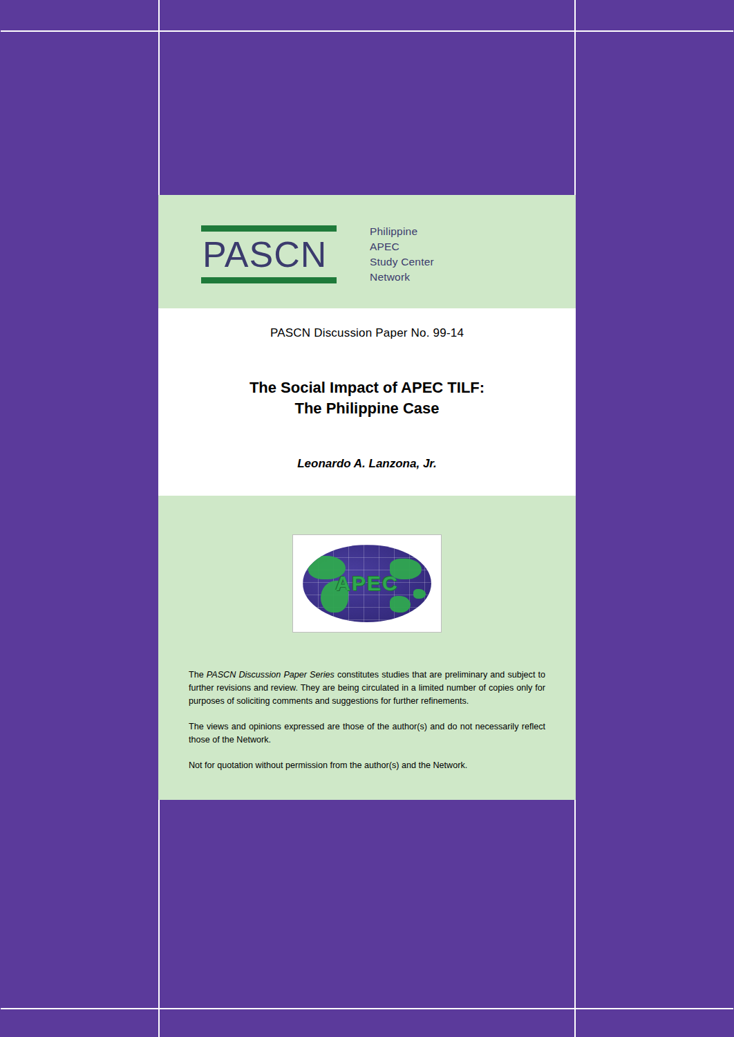PASCN
Philippine
APEC
Study Center
Network
PASCN Discussion Paper No. 99-14
The Social Impact of APEC TILF:
The Philippine Case
Leonardo A. Lanzona, Jr.
APEC
The PASCN Discussion Paper Series constitutes studies that are preliminary and subject to further revisions and review. They are being circulated in a limited number of copies only for purposes of soliciting comments and suggestions for further refinements.
The views and opinions expressed are those of the author(s) and do not necessarily reflect those of the Network.
Not for quotation without permission from the author(s) and the Network.